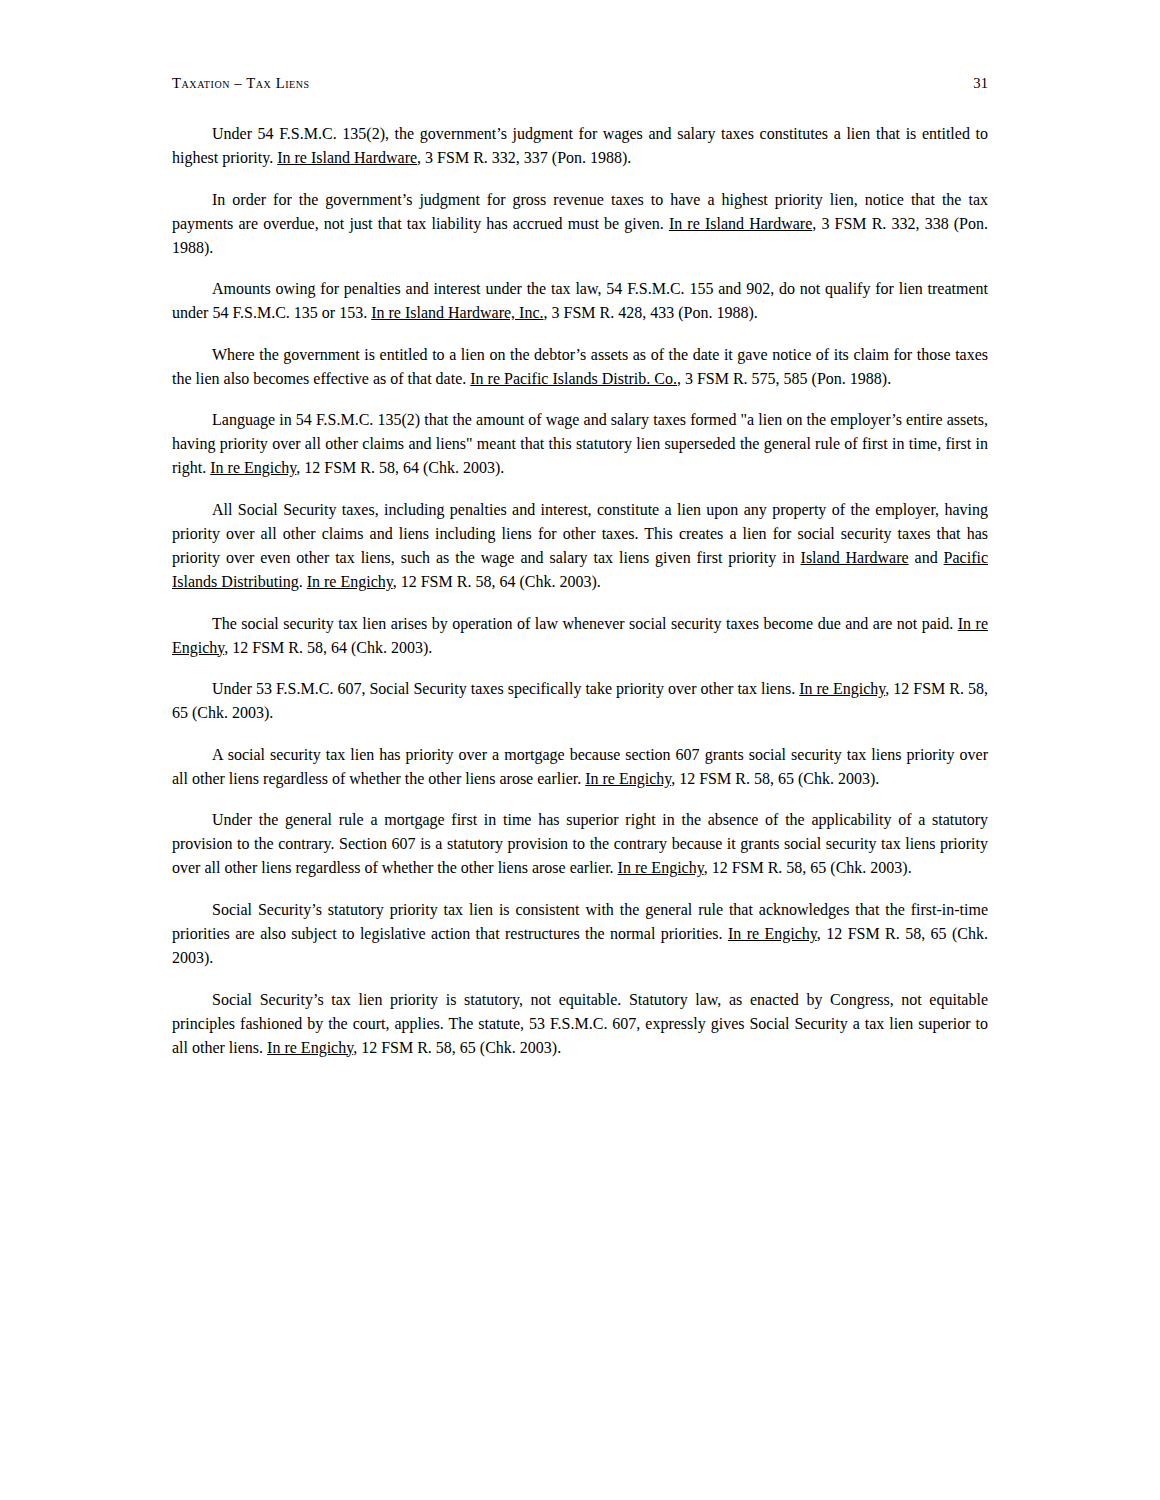Taxation – Tax Liens 31
Under 54 F.S.M.C. 135(2), the government’s judgment for wages and salary taxes constitutes a lien that is entitled to highest priority. In re Island Hardware, 3 FSM R. 332, 337 (Pon. 1988).
In order for the government’s judgment for gross revenue taxes to have a highest priority lien, notice that the tax payments are overdue, not just that tax liability has accrued must be given. In re Island Hardware, 3 FSM R. 332, 338 (Pon. 1988).
Amounts owing for penalties and interest under the tax law, 54 F.S.M.C. 155 and 902, do not qualify for lien treatment under 54 F.S.M.C. 135 or 153. In re Island Hardware, Inc., 3 FSM R. 428, 433 (Pon. 1988).
Where the government is entitled to a lien on the debtor’s assets as of the date it gave notice of its claim for those taxes the lien also becomes effective as of that date. In re Pacific Islands Distrib. Co., 3 FSM R. 575, 585 (Pon. 1988).
Language in 54 F.S.M.C. 135(2) that the amount of wage and salary taxes formed "a lien on the employer’s entire assets, having priority over all other claims and liens" meant that this statutory lien superseded the general rule of first in time, first in right. In re Engichy, 12 FSM R. 58, 64 (Chk. 2003).
All Social Security taxes, including penalties and interest, constitute a lien upon any property of the employer, having priority over all other claims and liens including liens for other taxes. This creates a lien for social security taxes that has priority over even other tax liens, such as the wage and salary tax liens given first priority in Island Hardware and Pacific Islands Distributing. In re Engichy, 12 FSM R. 58, 64 (Chk. 2003).
The social security tax lien arises by operation of law whenever social security taxes become due and are not paid. In re Engichy, 12 FSM R. 58, 64 (Chk. 2003).
Under 53 F.S.M.C. 607, Social Security taxes specifically take priority over other tax liens. In re Engichy, 12 FSM R. 58, 65 (Chk. 2003).
A social security tax lien has priority over a mortgage because section 607 grants social security tax liens priority over all other liens regardless of whether the other liens arose earlier. In re Engichy, 12 FSM R. 58, 65 (Chk. 2003).
Under the general rule a mortgage first in time has superior right in the absence of the applicability of a statutory provision to the contrary. Section 607 is a statutory provision to the contrary because it grants social security tax liens priority over all other liens regardless of whether the other liens arose earlier. In re Engichy, 12 FSM R. 58, 65 (Chk. 2003).
Social Security’s statutory priority tax lien is consistent with the general rule that acknowledges that the first-in-time priorities are also subject to legislative action that restructures the normal priorities. In re Engichy, 12 FSM R. 58, 65 (Chk. 2003).
Social Security’s tax lien priority is statutory, not equitable. Statutory law, as enacted by Congress, not equitable principles fashioned by the court, applies. The statute, 53 F.S.M.C. 607, expressly gives Social Security a tax lien superior to all other liens. In re Engichy, 12 FSM R. 58, 65 (Chk. 2003).